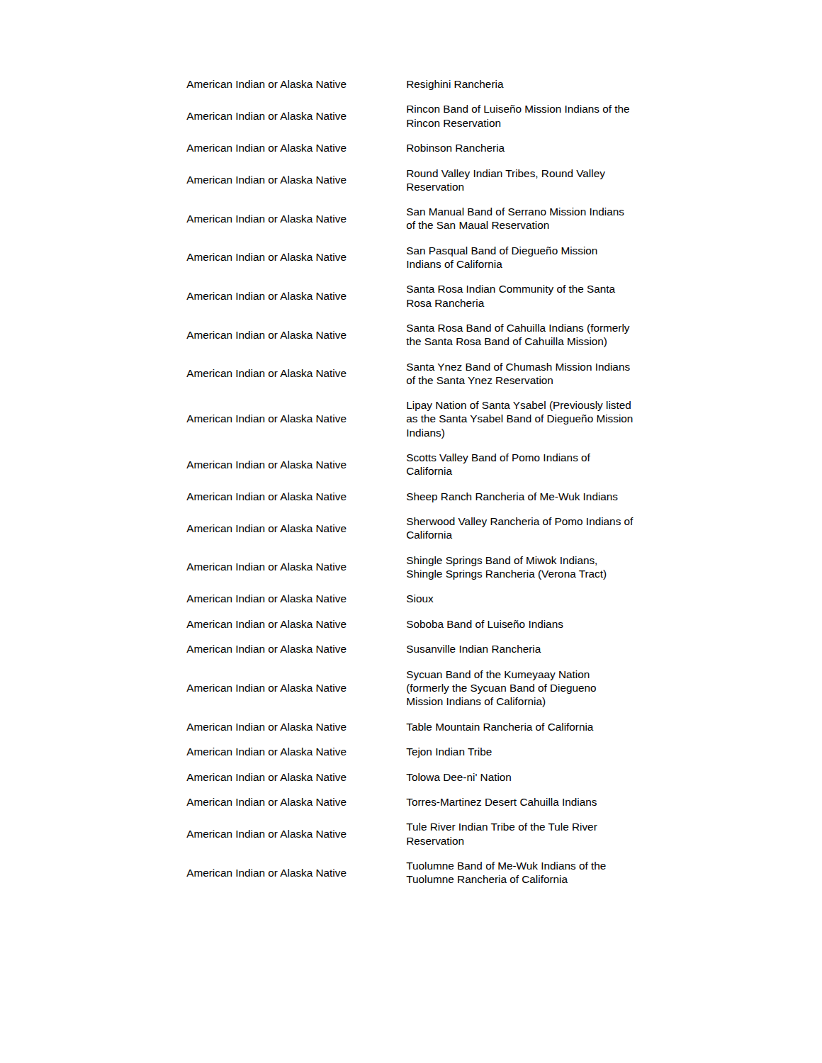| American Indian or Alaska Native | Resighini Rancheria |
| American Indian or Alaska Native | Rincon Band of Luiseño Mission Indians of the Rincon Reservation |
| American Indian or Alaska Native | Robinson Rancheria |
| American Indian or Alaska Native | Round Valley Indian Tribes, Round Valley Reservation |
| American Indian or Alaska Native | San Manual Band of Serrano Mission Indians of the San Maual Reservation |
| American Indian or Alaska Native | San Pasqual Band of Diegueño Mission Indians of California |
| American Indian or Alaska Native | Santa Rosa Indian Community of the Santa Rosa Rancheria |
| American Indian or Alaska Native | Santa Rosa Band of Cahuilla Indians (formerly the Santa Rosa Band of Cahuilla Mission) |
| American Indian or Alaska Native | Santa Ynez Band of Chumash Mission Indians of the Santa Ynez Reservation |
| American Indian or Alaska Native | Lipay Nation of Santa Ysabel (Previously listed as the Santa Ysabel Band of Diegueño Mission Indians) |
| American Indian or Alaska Native | Scotts Valley Band of Pomo Indians of California |
| American Indian or Alaska Native | Sheep Ranch Rancheria of Me-Wuk Indians |
| American Indian or Alaska Native | Sherwood Valley Rancheria of Pomo Indians of California |
| American Indian or Alaska Native | Shingle Springs Band of Miwok Indians, Shingle Springs Rancheria (Verona Tract) |
| American Indian or Alaska Native | Sioux |
| American Indian or Alaska Native | Soboba Band of Luiseño Indians |
| American Indian or Alaska Native | Susanville Indian Rancheria |
| American Indian or Alaska Native | Sycuan Band of the Kumeyaay Nation (formerly the Sycuan Band of Diegueno Mission Indians of California) |
| American Indian or Alaska Native | Table Mountain Rancheria of California |
| American Indian or Alaska Native | Tejon Indian Tribe |
| American Indian or Alaska Native | Tolowa Dee-ni' Nation |
| American Indian or Alaska Native | Torres-Martinez Desert Cahuilla Indians |
| American Indian or Alaska Native | Tule River Indian Tribe of the Tule River Reservation |
| American Indian or Alaska Native | Tuolumne Band of Me-Wuk Indians of the Tuolumne Rancheria of California |